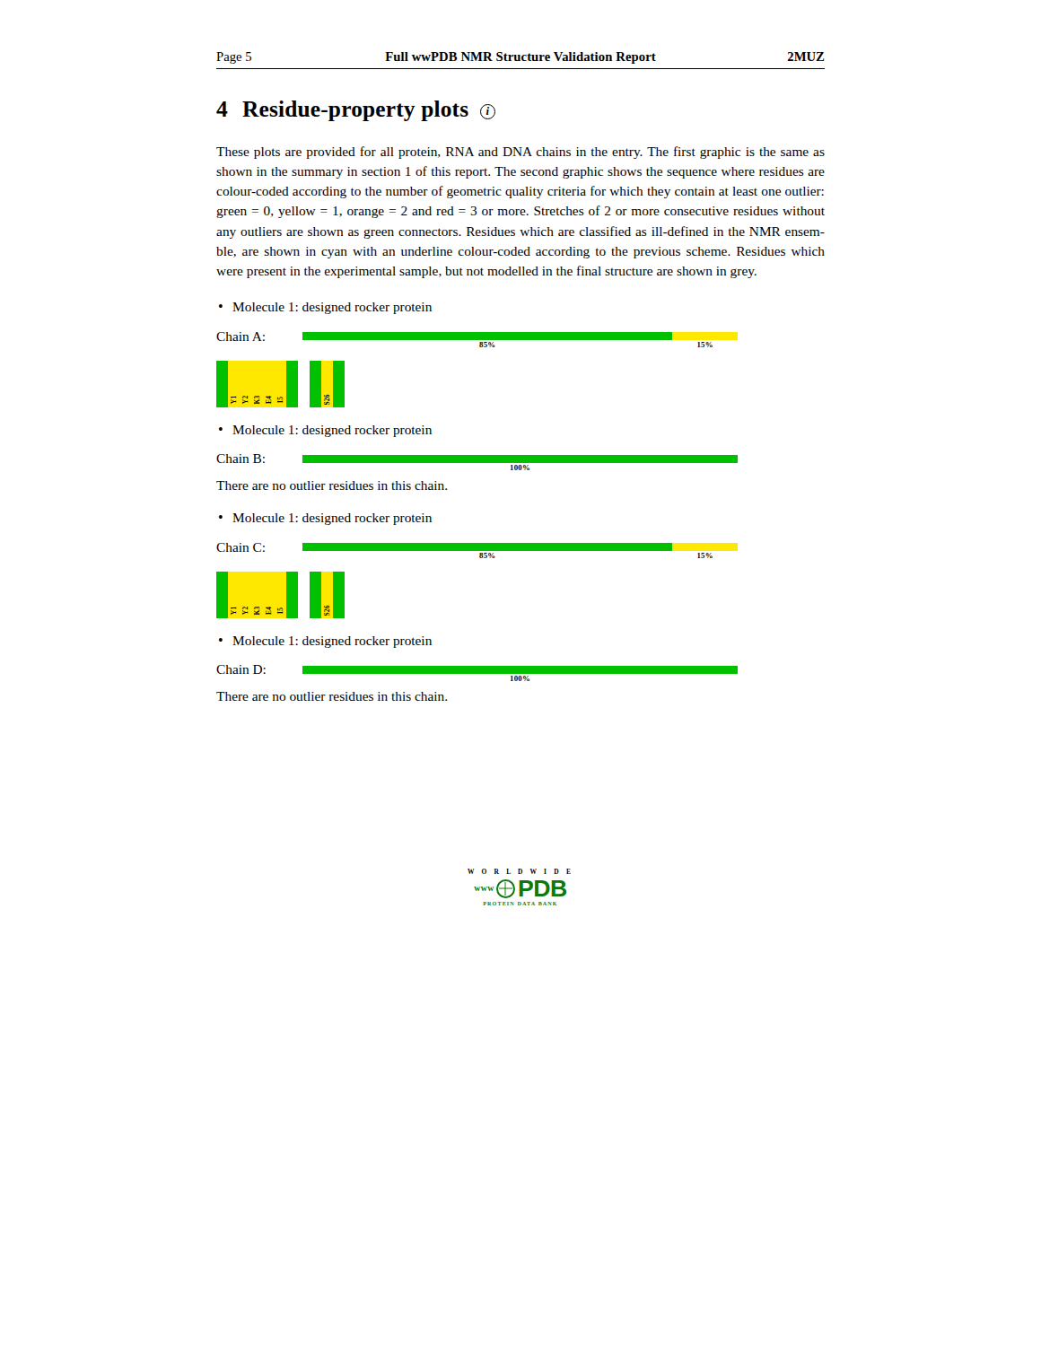Page 5
Full wwPDB NMR Structure Validation Report
2MUZ
4 Residue-property plots i
These plots are provided for all protein, RNA and DNA chains in the entry. The first graphic is the same as shown in the summary in section 1 of this report. The second graphic shows the sequence where residues are colour-coded according to the number of geometric quality criteria for which they contain at least one outlier: green = 0, yellow = 1, orange = 2 and red = 3 or more. Stretches of 2 or more consecutive residues without any outliers are shown as green connectors. Residues which are classified as ill-defined in the NMR ensemble, are shown in cyan with an underline colour-coded according to the previous scheme. Residues which were present in the experimental sample, but not modelled in the final structure are shown in grey.
Molecule 1: designed rocker protein
Chain A:
85%
15%
Y1
Y2
K3
E4
I5
S26
Molecule 1: designed rocker protein
Chain B:
100%
There are no outlier residues in this chain.
Molecule 1: designed rocker protein
Chain C:
85%
15%
Y1
Y2
K3
E4
I5
S26
Molecule 1: designed rocker protein
Chain D:
100%
There are no outlier residues in this chain.
W O R L D W I D E
www PDB
PROTEIN DATA BANK